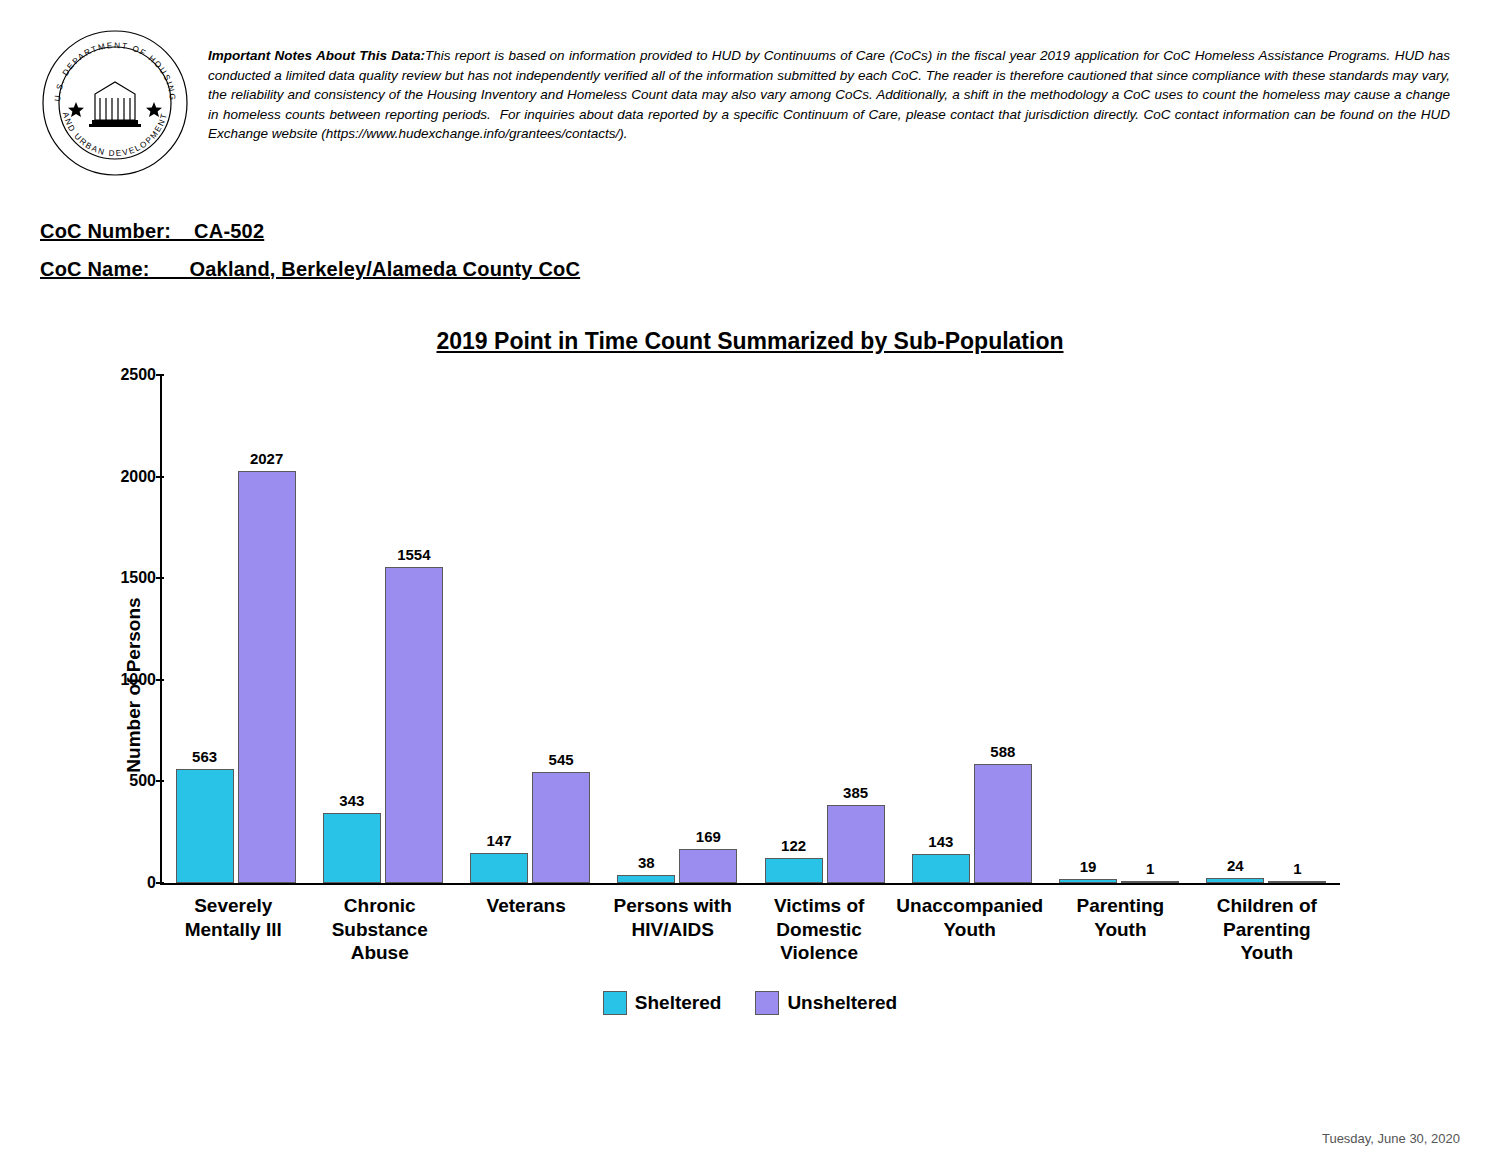U.S. DEPARTMENT OF HOUSING AND URBAN DEVELOPMENT
Important Notes About This Data: This report is based on information provided to HUD by Continuums of Care (CoCs) in the fiscal year 2019 application for CoC Homeless Assistance Programs. HUD has conducted a limited data quality review but has not independently verified all of the information submitted by each CoC. The reader is therefore cautioned that since compliance with these standards may vary, the reliability and consistency of the Housing Inventory and Homeless Count data may also vary among CoCs. Additionally, a shift in the methodology a CoC uses to count the homeless may cause a change in homeless counts between reporting periods. For inquiries about data reported by a specific Continuum of Care, please contact that jurisdiction directly. CoC contact information can be found on the HUD Exchange website (https://www.hudexchange.info/grantees/contacts/).
CoC Number: CA-502
CoC Name: __Oakland, Berkeley/Alameda County CoC
2019 Point in Time Count Summarized by Sub-Population
Number of Persons
0
500
1000
1500
2000
2500
563
2027
343
1554
147
545
38
169
122
385
143
588
19
1
24
1
Severely
Mentally Ill
Chronic
Substance
Abuse
Veterans
Persons with
HIV/AIDS
Victims of
Domestic
Violence
Unaccompanied
Youth
Parenting
Youth
Children of
Parenting
Youth
Sheltered
Unsheltered
Tuesday, June 30, 2020